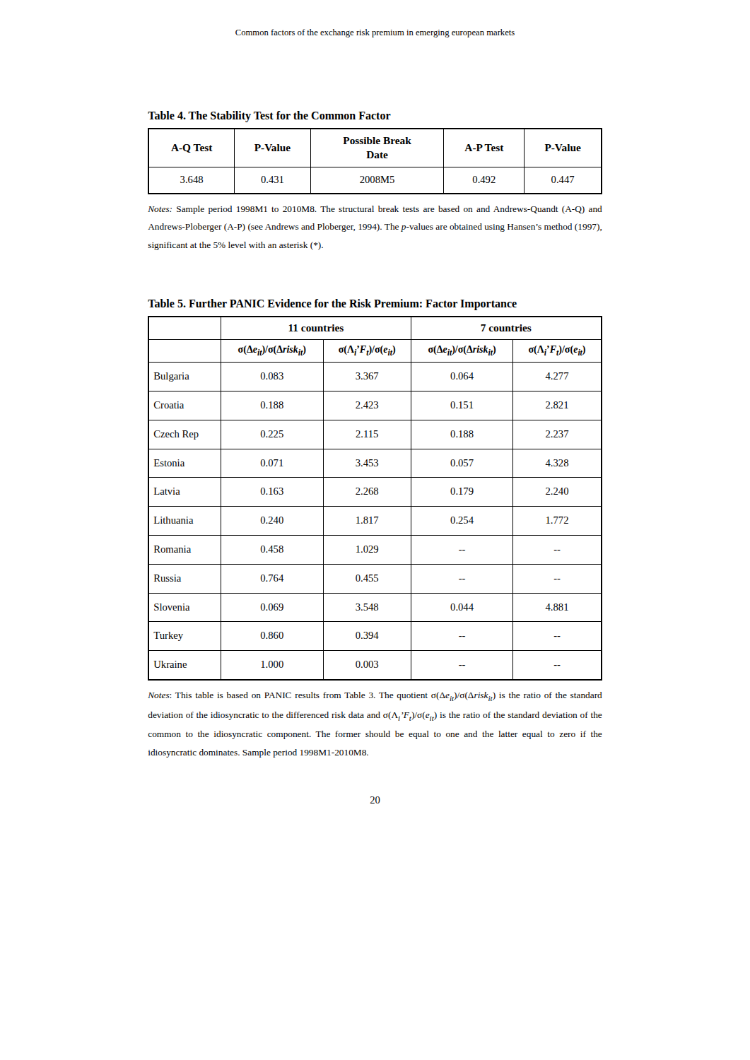Common factors of the exchange risk premium in emerging european markets
Table 4. The Stability Test for the Common Factor
| A-Q Test | P-Value | Possible Break Date | A-P Test | P-Value |
| --- | --- | --- | --- | --- |
| 3.648 | 0.431 | 2008M5 | 0.492 | 0.447 |
Notes: Sample period 1998M1 to 2010M8. The structural break tests are based on and Andrews-Quandt (A-Q) and Andrews-Ploberger (A-P) (see Andrews and Ploberger, 1994). The p-values are obtained using Hansen’s method (1997), significant at the 5% level with an asterisk (*).
Table 5. Further PANIC Evidence for the Risk Premium: Factor Importance
| | 11 countries | 7 countries |
| --- | --- | --- |
| | σ(Δ e it )/σ(Δ risk it ) | σ(Λ i ’ F t )/σ( e it ) | σ(Δ e it )/σ(Δ risk it ) | σ(Λ i ’ F t )/σ( e it ) |
| Bulgaria | 0.083 | 3.367 | 0.064 | 4.277 |
| Croatia | 0.188 | 2.423 | 0.151 | 2.821 |
| Czech Rep | 0.225 | 2.115 | 0.188 | 2.237 |
| Estonia | 0.071 | 3.453 | 0.057 | 4.328 |
| Latvia | 0.163 | 2.268 | 0.179 | 2.240 |
| Lithuania | 0.240 | 1.817 | 0.254 | 1.772 |
| Romania | 0.458 | 1.029 | -- | -- |
| Russia | 0.764 | 0.455 | -- | -- |
| Slovenia | 0.069 | 3.548 | 0.044 | 4.881 |
| Turkey | 0.860 | 0.394 | -- | -- |
| Ukraine | 1.000 | 0.003 | -- | -- |
Notes: This table is based on PANIC results from Table 3. The quotient σ(Δeit)/σ(Δriskit) is the ratio of the standard deviation of the idiosyncratic to the differenced risk data and σ(Λi’Ft)/σ(eit) is the ratio of the standard deviation of the common to the idiosyncratic component. The former should be equal to one and the latter equal to zero if the idiosyncratic dominates. Sample period 1998M1-2010M8.
20